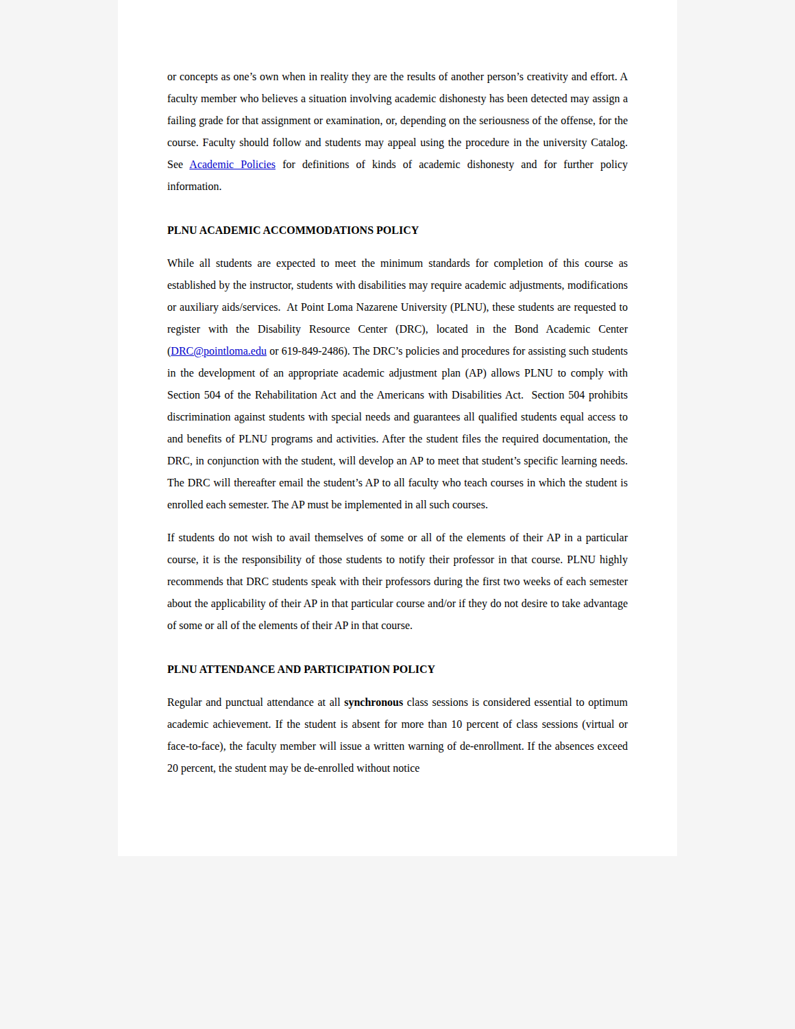or concepts as one’s own when in reality they are the results of another person’s creativity and effort. A faculty member who believes a situation involving academic dishonesty has been detected may assign a failing grade for that assignment or examination, or, depending on the seriousness of the offense, for the course. Faculty should follow and students may appeal using the procedure in the university Catalog. See Academic Policies for definitions of kinds of academic dishonesty and for further policy information.
PLNU Academic Accommodations Policy
While all students are expected to meet the minimum standards for completion of this course as established by the instructor, students with disabilities may require academic adjustments, modifications or auxiliary aids/services. At Point Loma Nazarene University (PLNU), these students are requested to register with the Disability Resource Center (DRC), located in the Bond Academic Center (DRC@pointloma.edu or 619-849-2486). The DRC’s policies and procedures for assisting such students in the development of an appropriate academic adjustment plan (AP) allows PLNU to comply with Section 504 of the Rehabilitation Act and the Americans with Disabilities Act. Section 504 prohibits discrimination against students with special needs and guarantees all qualified students equal access to and benefits of PLNU programs and activities. After the student files the required documentation, the DRC, in conjunction with the student, will develop an AP to meet that student’s specific learning needs. The DRC will thereafter email the student’s AP to all faculty who teach courses in which the student is enrolled each semester. The AP must be implemented in all such courses.
If students do not wish to avail themselves of some or all of the elements of their AP in a particular course, it is the responsibility of those students to notify their professor in that course. PLNU highly recommends that DRC students speak with their professors during the first two weeks of each semester about the applicability of their AP in that particular course and/or if they do not desire to take advantage of some or all of the elements of their AP in that course.
PLNU Attendance and Participation Policy
Regular and punctual attendance at all synchronous class sessions is considered essential to optimum academic achievement. If the student is absent for more than 10 percent of class sessions (virtual or face-to-face), the faculty member will issue a written warning of de-enrollment. If the absences exceed 20 percent, the student may be de-enrolled without notice